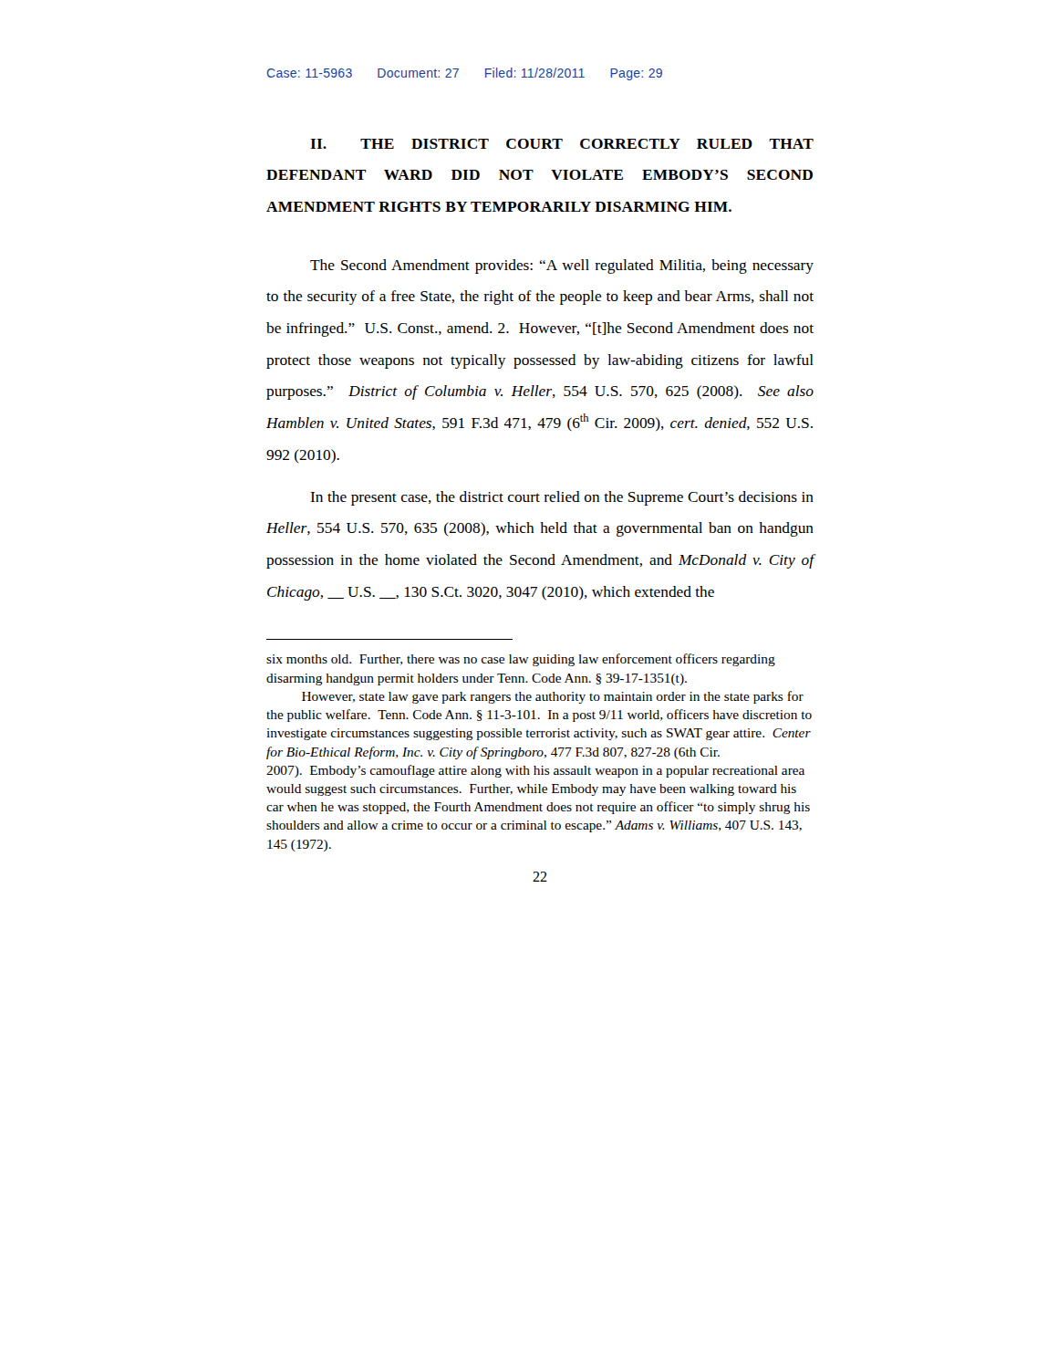Case: 11-5963 Document: 27 Filed: 11/28/2011 Page: 29
II. THE DISTRICT COURT CORRECTLY RULED THAT DEFENDANT WARD DID NOT VIOLATE EMBODY’S SECOND AMENDMENT RIGHTS BY TEMPORARILY DISARMING HIM.
The Second Amendment provides: “A well regulated Militia, being necessary to the security of a free State, the right of the people to keep and bear Arms, shall not be infringed.” U.S. Const., amend. 2. However, “[t]he Second Amendment does not protect those weapons not typically possessed by law-abiding citizens for lawful purposes.” District of Columbia v. Heller, 554 U.S. 570, 625 (2008). See also Hamblen v. United States, 591 F.3d 471, 479 (6th Cir. 2009), cert. denied, 552 U.S. 992 (2010).
In the present case, the district court relied on the Supreme Court’s decisions in Heller, 554 U.S. 570, 635 (2008), which held that a governmental ban on handgun possession in the home violated the Second Amendment, and McDonald v. City of Chicago, __ U.S. __, 130 S.Ct. 3020, 3047 (2010), which extended the
six months old. Further, there was no case law guiding law enforcement officers regarding disarming handgun permit holders under Tenn. Code Ann. § 39-17-1351(t).
However, state law gave park rangers the authority to maintain order in the state parks for the public welfare. Tenn. Code Ann. § 11-3-101. In a post 9/11 world, officers have discretion to investigate circumstances suggesting possible terrorist activity, such as SWAT gear attire. Center for Bio-Ethical Reform, Inc. v. City of Springboro, 477 F.3d 807, 827-28 (6th Cir. 2007). Embody’s camouflage attire along with his assault weapon in a popular recreational area would suggest such circumstances. Further, while Embody may have been walking toward his car when he was stopped, the Fourth Amendment does not require an officer “to simply shrug his shoulders and allow a crime to occur or a criminal to escape.” Adams v. Williams, 407 U.S. 143, 145 (1972).
22